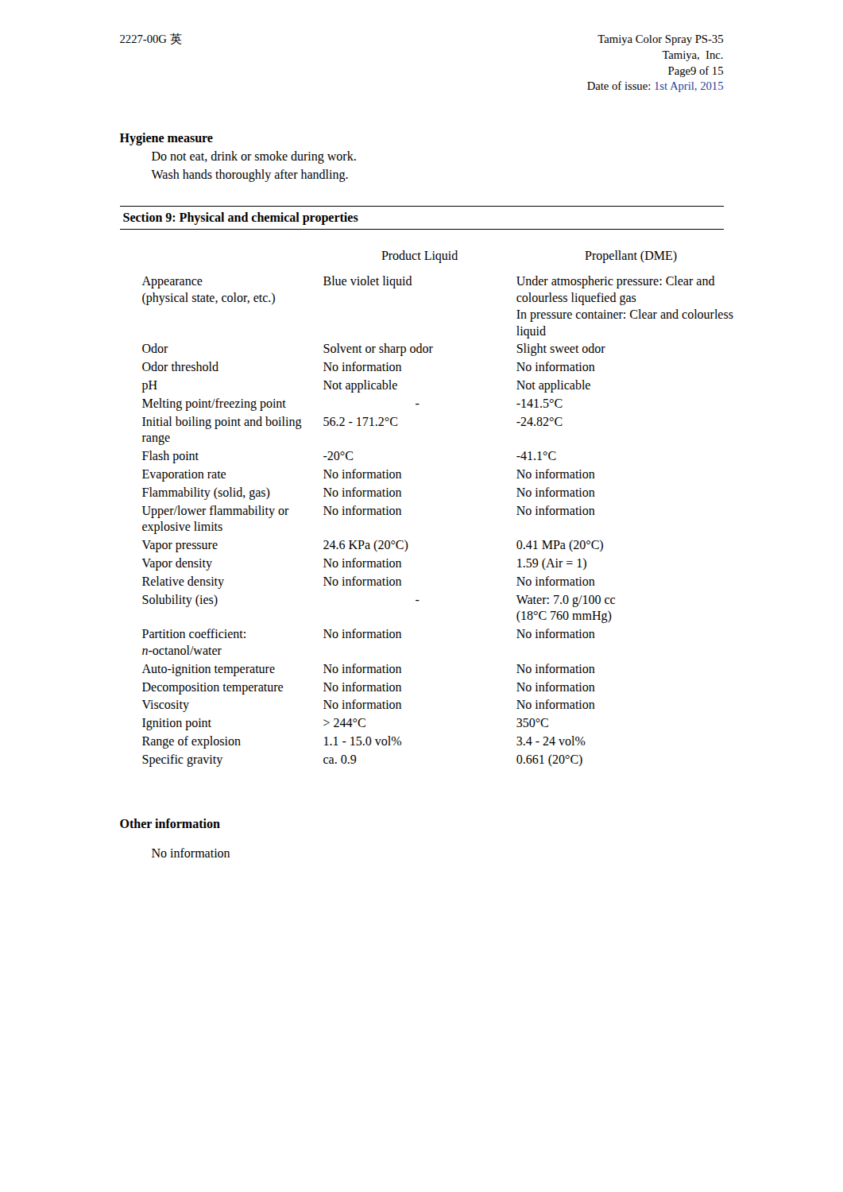2227-00G 英
Tamiya Color Spray PS-35
Tamiya, Inc.
Page9 of 15
Date of issue: 1st April, 2015
Hygiene measure
Do not eat, drink or smoke during work.
Wash hands thoroughly after handling.
Section 9: Physical and chemical properties
| | Product Liquid | Propellant (DME) |
| --- | --- | --- |
| Appearance (physical state, color, etc.) | Blue violet liquid | Under atmospheric pressure: Clear and colourless liquefied gas In pressure container: Clear and colourless liquid |
| Odor | Solvent or sharp odor | Slight sweet odor |
| Odor threshold | No information | No information |
| pH | Not applicable | Not applicable |
| Melting point/freezing point | - | -141.5°C |
| Initial boiling point and boiling range | 56.2 - 171.2°C | -24.82°C |
| Flash point | -20°C | -41.1°C |
| Evaporation rate | No information | No information |
| Flammability (solid, gas) | No information | No information |
| Upper/lower flammability or explosive limits | No information | No information |
| Vapor pressure | 24.6 KPa (20°C) | 0.41 MPa (20°C) |
| Vapor density | No information | 1.59 (Air = 1) |
| Relative density | No information | No information |
| Solubility (ies) | - | Water: 7.0 g/100 cc (18°C 760 mmHg) |
| Partition coefficient: n -octanol/water | No information | No information |
| Auto-ignition temperature | No information | No information |
| Decomposition temperature | No information | No information |
| Viscosity | No information | No information |
| Ignition point | > 244°C | 350°C |
| Range of explosion | 1.1 - 15.0 vol% | 3.4 - 24 vol% |
| Specific gravity | ca. 0.9 | 0.661 (20°C) |
Other information
No information